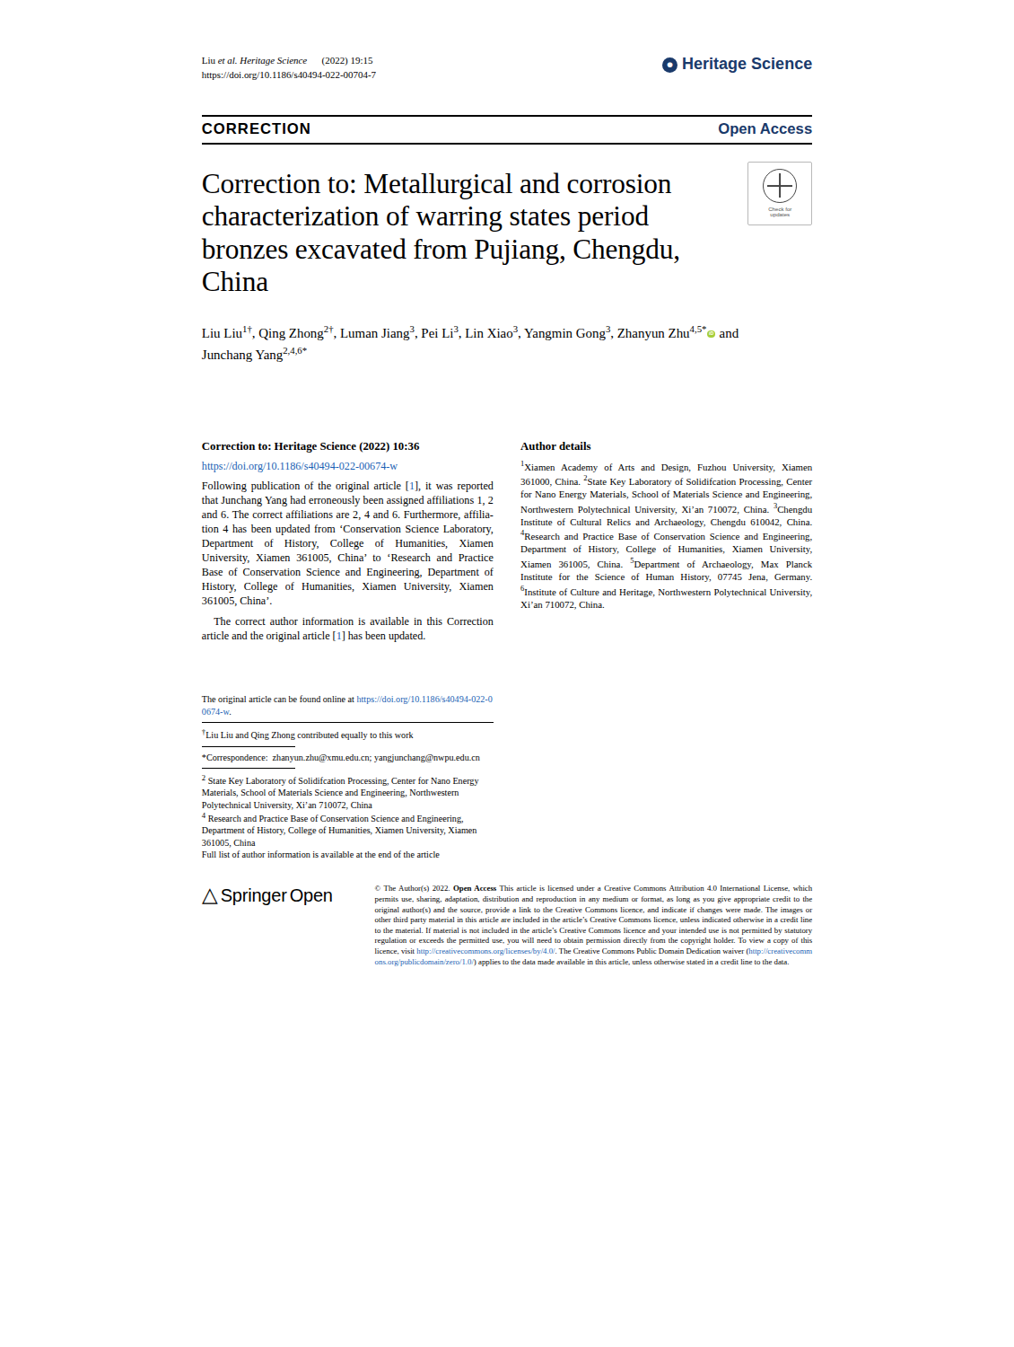Liu et al. Heritage Science (2022) 19:15
https://doi.org/10.1186/s40494-022-00704-7
● Heritage Science
Correction
Open Access
Check for
updates
Correction to: Metallurgical and corrosion characterization of warring states period bronzes excavated from Pujiang, Chengdu, China
Liu Liu1†, Qing Zhong2†, Luman Jiang3, Pei Li3, Lin Xiao3, Yangmin Gong3, Zhanyun Zhu4,5* and Junchang Yang2,4,6*
Correction to: Heritage Science (2022) 10:36
https://doi.org/10.1186/s40494-022-00674-w
Following publication of the original article [1], it was reported that Junchang Yang had erroneously been assigned affiliations 1, 2 and 6. The correct affiliations are 2, 4 and 6. Furthermore, affiliation 4 has been updated from ‘Conservation Science Laboratory, Department of History, College of Humanities, Xiamen University, Xiamen 361005, China’ to ‘Research and Practice Base of Conservation Science and Engineering, Department of History, College of Humanities, Xiamen University, Xiamen 361005, China’.
The correct author information is available in this Correction article and the original article [1] has been updated.
Author details
1Xiamen Academy of Arts and Design, Fuzhou University, Xiamen 361000, China. 2State Key Laboratory of Solidifcation Processing, Center for Nano Energy Materials, School of Materials Science and Engineering, Northwestern Polytechnical University, Xi’an 710072, China. 3Chengdu Institute of Cultural Relics and Archaeology, Chengdu 610042, China. 4Research and Practice Base of Conservation Science and Engineering, Department of History, College of Humanities, Xiamen University, Xiamen 361005, China. 5Department of Archaeology, Max Planck Institute for the Science of Human History, 07745 Jena, Germany. 6Institute of Culture and Heritage, Northwestern Polytechnical University, Xi’an 710072, China.
The original article can be found online at https://doi.org/10.1186/s40494-022-00674-w.
†Liu Liu and Qing Zhong contributed equally to this work
*Correspondence: zhanyun.zhu@xmu.edu.cn; yangjunchang@nwpu.edu.cn
2 State Key Laboratory of Solidifcation Processing, Center for Nano Energy Materials, School of Materials Science and Engineering, Northwestern Polytechnical University, Xi’an 710072, China
4 Research and Practice Base of Conservation Science and Engineering, Department of History, College of Humanities, Xiamen University, Xiamen 361005, China
Full list of author information is available at the end of the article
△ Springer Open
© The Author(s) 2022. Open Access This article is licensed under a Creative Commons Attribution 4.0 International License, which permits use, sharing, adaptation, distribution and reproduction in any medium or format, as long as you give appropriate credit to the original author(s) and the source, provide a link to the Creative Commons licence, and indicate if changes were made. The images or other third party material in this article are included in the article’s Creative Commons licence, unless indicated otherwise in a credit line to the material. If material is not included in the article’s Creative Commons licence and your intended use is not permitted by statutory regulation or exceeds the permitted use, you will need to obtain permission directly from the copyright holder. To view a copy of this licence, visit http://creativecommons.org/licenses/by/4.0/. The Creative Commons Public Domain Dedication waiver (http://creativecommons.org/publicdomain/zero/1.0/) applies to the data made available in this article, unless otherwise stated in a credit line to the data.